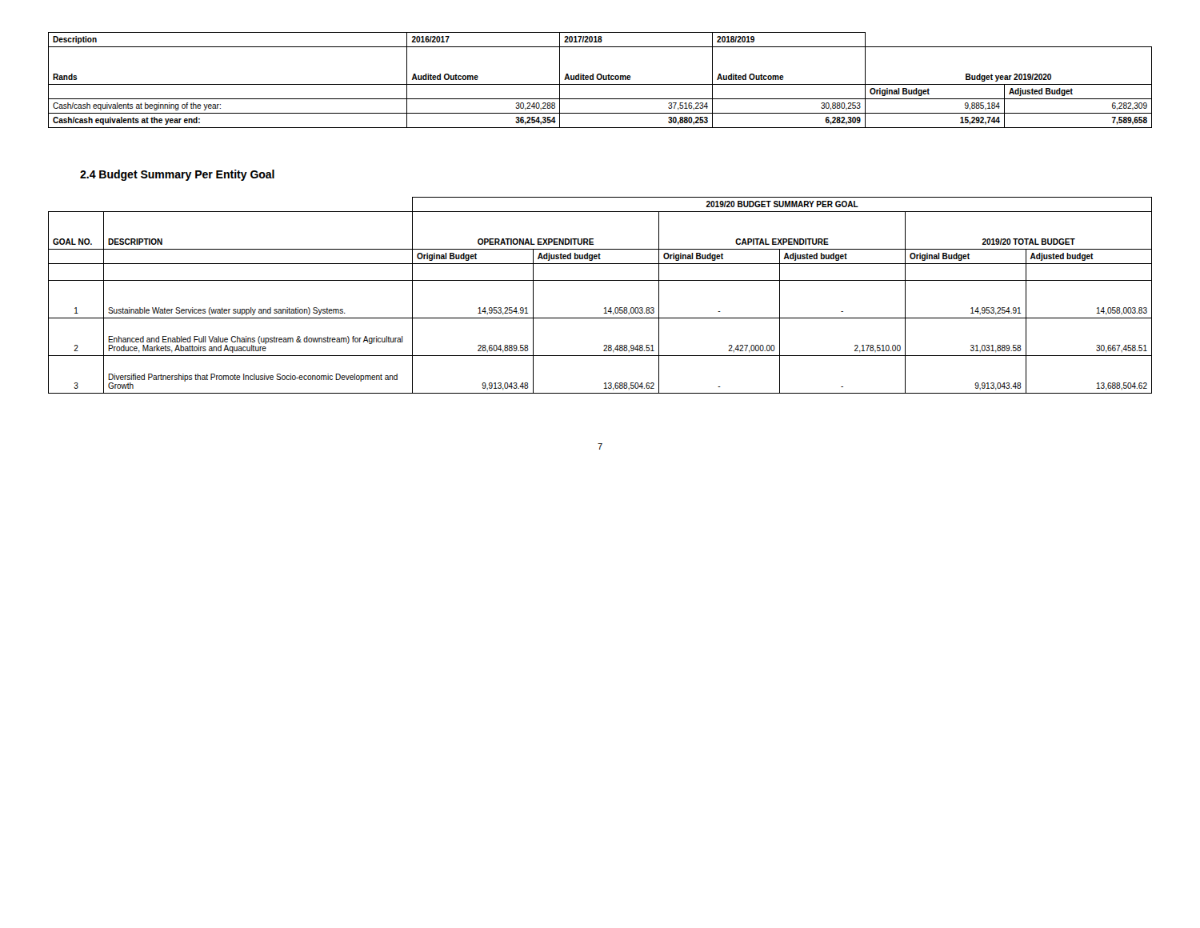| Description | 2016/2017 | 2017/2018 | 2018/2019 | | |
| Rands | Audited Outcome | Audited Outcome | Audited Outcome | Budget year 2019/2020 |
| | | | | Original Budget | Adjusted Budget |
| Cash/cash equivalents at beginning of the year: | 30,240,288 | 37,516,234 | 30,880,253 | 9,885,184 | 6,282,309 |
| Cash/cash equivalents at the year end: | 36,254,354 | 30,880,253 | 6,282,309 | 15,292,744 | 7,589,658 |
2.4 Budget Summary Per Entity Goal
| | | 2019/20 BUDGET SUMMARY PER GOAL |
| GOAL NO. | DESCRIPTION | OPERATIONAL EXPENDITURE | CAPITAL EXPENDITURE | 2019/20 TOTAL BUDGET |
| | | Original Budget | Adjusted budget | Original Budget | Adjusted budget | Original Budget | Adjusted budget |
| 1 | Sustainable Water Services (water supply and sanitation) Systems. | 14,953,254.91 | 14,058,003.83 | - | - | 14,953,254.91 | 14,058,003.83 |
| 2 | Enhanced and Enabled Full Value Chains (upstream & downstream) for Agricultural Produce, Markets, Abattoirs and Aquaculture | 28,604,889.58 | 28,488,948.51 | 2,427,000.00 | 2,178,510.00 | 31,031,889.58 | 30,667,458.51 |
| 3 | Diversified Partnerships that Promote Inclusive Socio-economic Development and Growth | 9,913,043.48 | 13,688,504.62 | - | - | 9,913,043.48 | 13,688,504.62 |
7